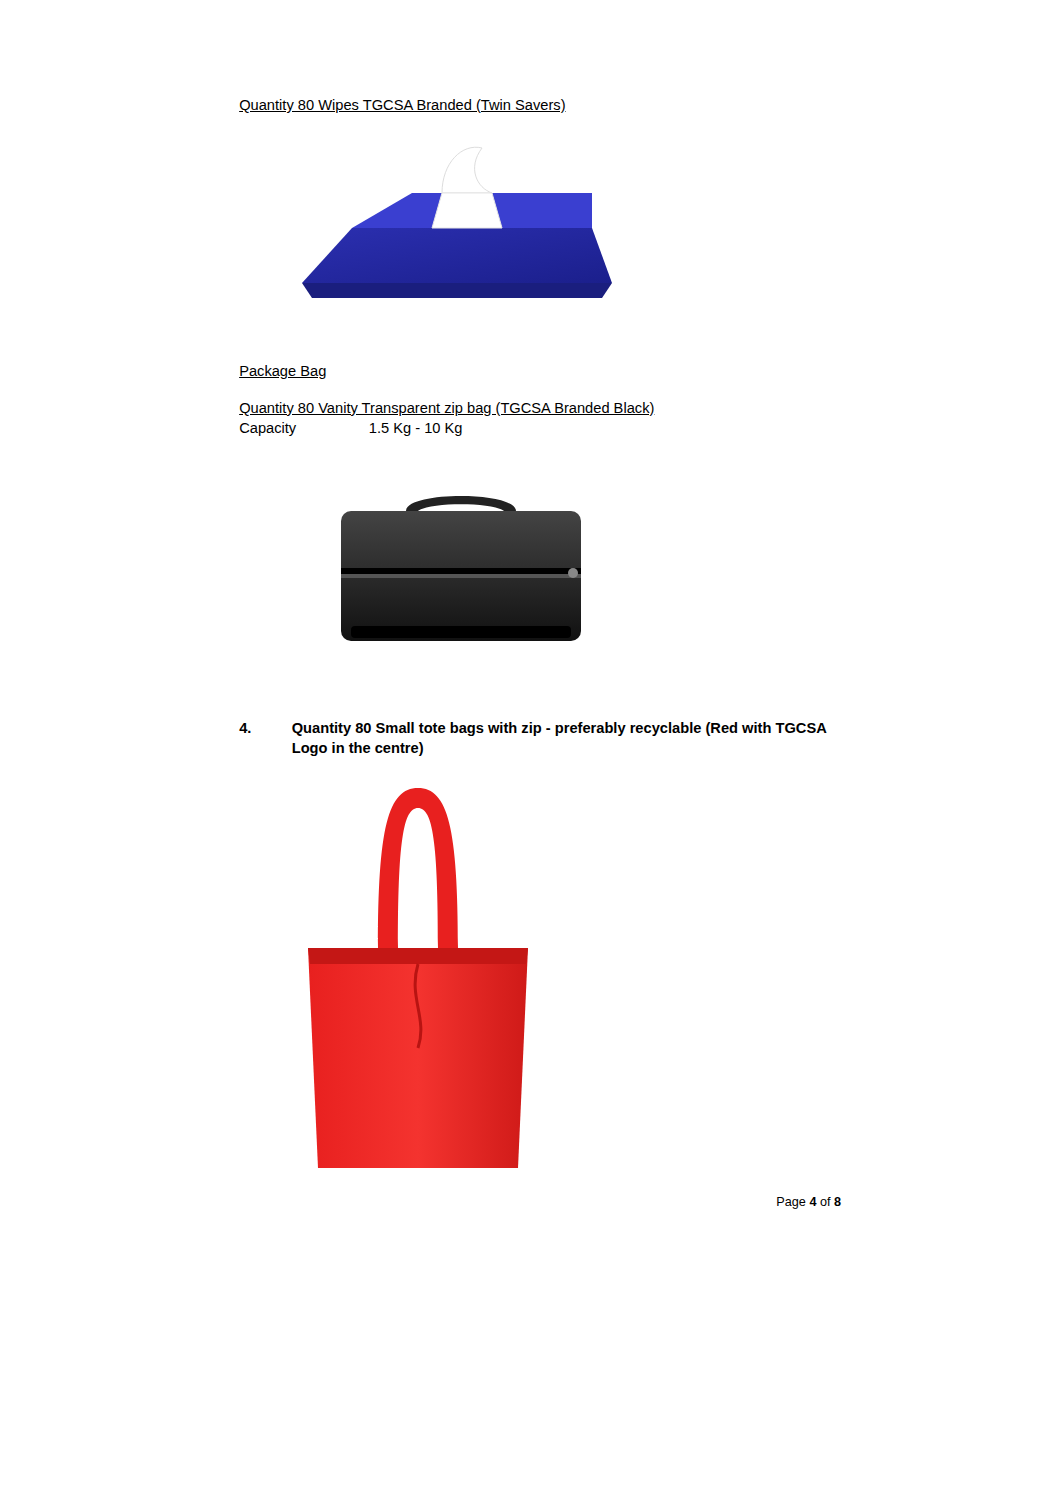Quantity 80 Wipes TGCSA Branded (Twin Savers)
Package Bag
Quantity 80 Vanity Transparent zip bag (TGCSA Branded Black)
Capacity 1.5 Kg - 10 Kg
4. Quantity 80 Small tote bags with zip - preferably recyclable (Red with TGCSA Logo in the centre)
Page 4 of 8